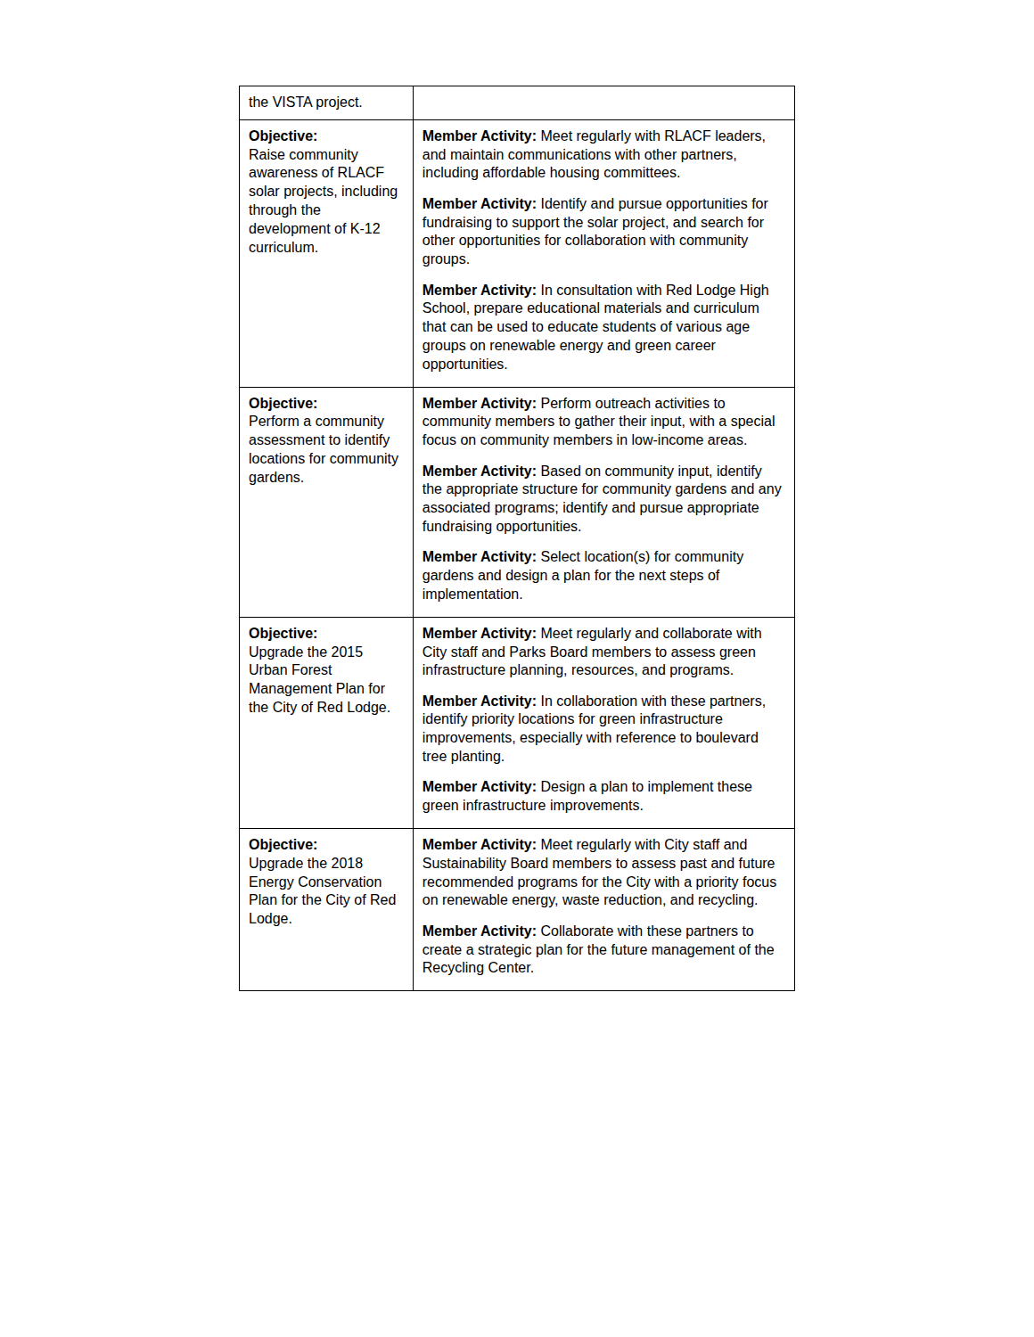| the VISTA project. | |
| Objective: Raise community awareness of RLACF solar projects, including through the development of K-12 curriculum. | Member Activity: Meet regularly with RLACF leaders, and maintain communications with other partners, including affordable housing committees. Member Activity: Identify and pursue opportunities for fundraising to support the solar project, and search for other opportunities for collaboration with community groups. Member Activity: In consultation with Red Lodge High School, prepare educational materials and curriculum that can be used to educate students of various age groups on renewable energy and green career opportunities. |
| Objective: Perform a community assessment to identify locations for community gardens. | Member Activity: Perform outreach activities to community members to gather their input, with a special focus on community members in low-income areas. Member Activity: Based on community input, identify the appropriate structure for community gardens and any associated programs; identify and pursue appropriate fundraising opportunities. Member Activity: Select location(s) for community gardens and design a plan for the next steps of implementation. |
| Objective: Upgrade the 2015 Urban Forest Management Plan for the City of Red Lodge. | Member Activity: Meet regularly and collaborate with City staff and Parks Board members to assess green infrastructure planning, resources, and programs. Member Activity: In collaboration with these partners, identify priority locations for green infrastructure improvements, especially with reference to boulevard tree planting. Member Activity: Design a plan to implement these green infrastructure improvements. |
| Objective: Upgrade the 2018 Energy Conservation Plan for the City of Red Lodge. | Member Activity: Meet regularly with City staff and Sustainability Board members to assess past and future recommended programs for the City with a priority focus on renewable energy, waste reduction, and recycling. Member Activity: Collaborate with these partners to create a strategic plan for the future management of the Recycling Center. |